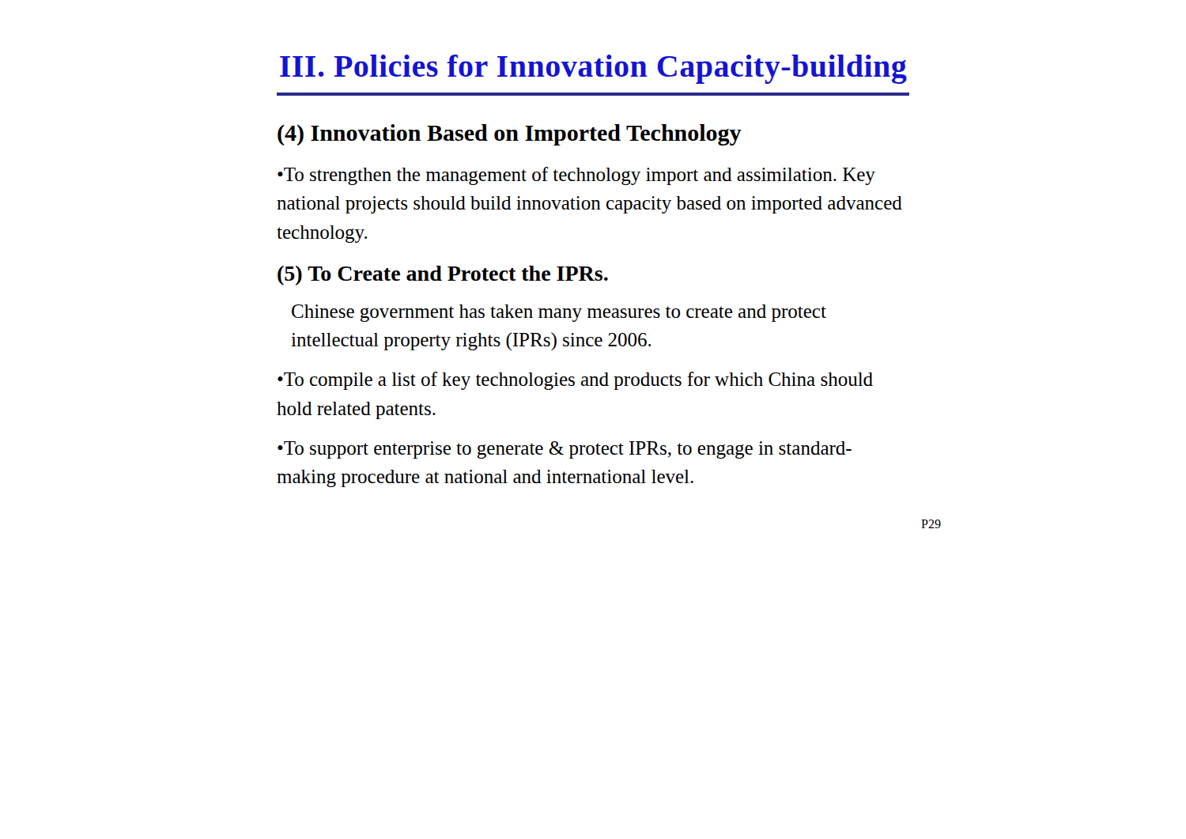III. Policies for Innovation Capacity-building
(4) Innovation Based on Imported Technology
•To strengthen the management of technology import and assimilation. Key national projects should build innovation capacity based on imported advanced technology.
(5) To Create and Protect the IPRs.
Chinese government has taken many measures to create and protect intellectual property rights (IPRs) since 2006.
•To compile a list of key technologies and products for which China should hold related patents.
•To support enterprise to generate & protect IPRs, to engage in standard-making procedure at national and international level.
P29